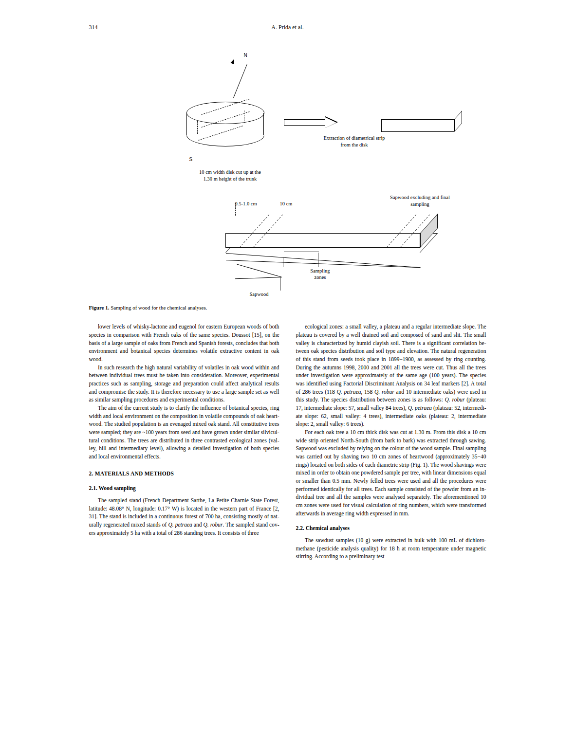314
A. Prida et al.
N
S
Extraction of diametrical strip
from the disk
10 cm width disk cut up at the
1.30 m height of the trunk
Sapwood excluding and final
sampling
0.5-1.0 cm 10 cm
Sampling
zones
Sapwood
Figure 1. Sampling of wood for the chemical analyses.
lower levels of whisky-lactone and eugenol for eastern European woods of both species in comparison with French oaks of the same species. Doussot [15], on the basis of a large sample of oaks from French and Spanish forests, concludes that both environment and botanical species determines volatile extractive content in oak wood.
In such research the high natural variability of volatiles in oak wood within and between individual trees must be taken into consideration. Moreover, experimental practices such as sampling, storage and preparation could affect analytical results and compromise the study. It is therefore necessary to use a large sample set as well as similar sampling procedures and experimental conditions.
The aim of the current study is to clarify the influence of botanical species, ring width and local environment on the composition in volatile compounds of oak heartwood. The studied population is an evenaged mixed oak stand. All constitutive trees were sampled; they are ~100 years from seed and have grown under similar silvicultural conditions. The trees are distributed in three contrasted ecological zones (valley, hill and intermediary level), allowing a detailed investigation of both species and local environmental effects.
2. MATERIALS AND METHODS
2.1. Wood sampling
The sampled stand (French Department Sarthe, La Petite Charnie State Forest, latitude: 48.08° N, longitude: 0.17° W) is located in the western part of France [2, 31]. The stand is included in a continuous forest of 700 ha, consisting mostly of naturally regenerated mixed stands of Q. petraea and Q. robur. The sampled stand covers approximately 5 ha with a total of 286 standing trees. It consists of three
ecological zones: a small valley, a plateau and a regular intermediate slope. The plateau is covered by a well drained soil and composed of sand and slit. The small valley is characterized by humid clayish soil. There is a significant correlation between oak species distribution and soil type and elevation. The natural regeneration of this stand from seeds took place in 1899−1900, as assessed by ring counting. During the autumns 1998, 2000 and 2001 all the trees were cut. Thus all the trees under investigation were approximately of the same age (100 years). The species was identified using Factorial Discriminant Analysis on 34 leaf markers [2]. A total of 286 trees (118 Q. petraea, 158 Q. robur and 10 intermediate oaks) were used in this study. The species distribution between zones is as follows: Q. robur (plateau: 17, intermediate slope: 57, small valley 84 trees), Q. petraea (plateau: 52, intermediate slope: 62, small valley: 4 trees), intermediate oaks (plateau: 2, intermediate slope: 2, small valley: 6 trees).
For each oak tree a 10 cm thick disk was cut at 1.30 m. From this disk a 10 cm wide strip oriented North-South (from bark to bark) was extracted through sawing. Sapwood was excluded by relying on the colour of the wood sample. Final sampling was carried out by shaving two 10 cm zones of heartwood (approximately 35−40 rings) located on both sides of each diametric strip (Fig. 1). The wood shavings were mixed in order to obtain one powdered sample per tree, with linear dimensions equal or smaller than 0.5 mm. Newly felled trees were used and all the procedures were performed identically for all trees. Each sample consisted of the powder from an individual tree and all the samples were analysed separately. The aforementioned 10 cm zones were used for visual calculation of ring numbers, which were transformed afterwards in average ring width expressed in mm.
2.2. Chemical analyses
The sawdust samples (10 g) were extracted in bulk with 100 mL of dichloromethane (pesticide analysis quality) for 18 h at room temperature under magnetic stirring. According to a preliminary test